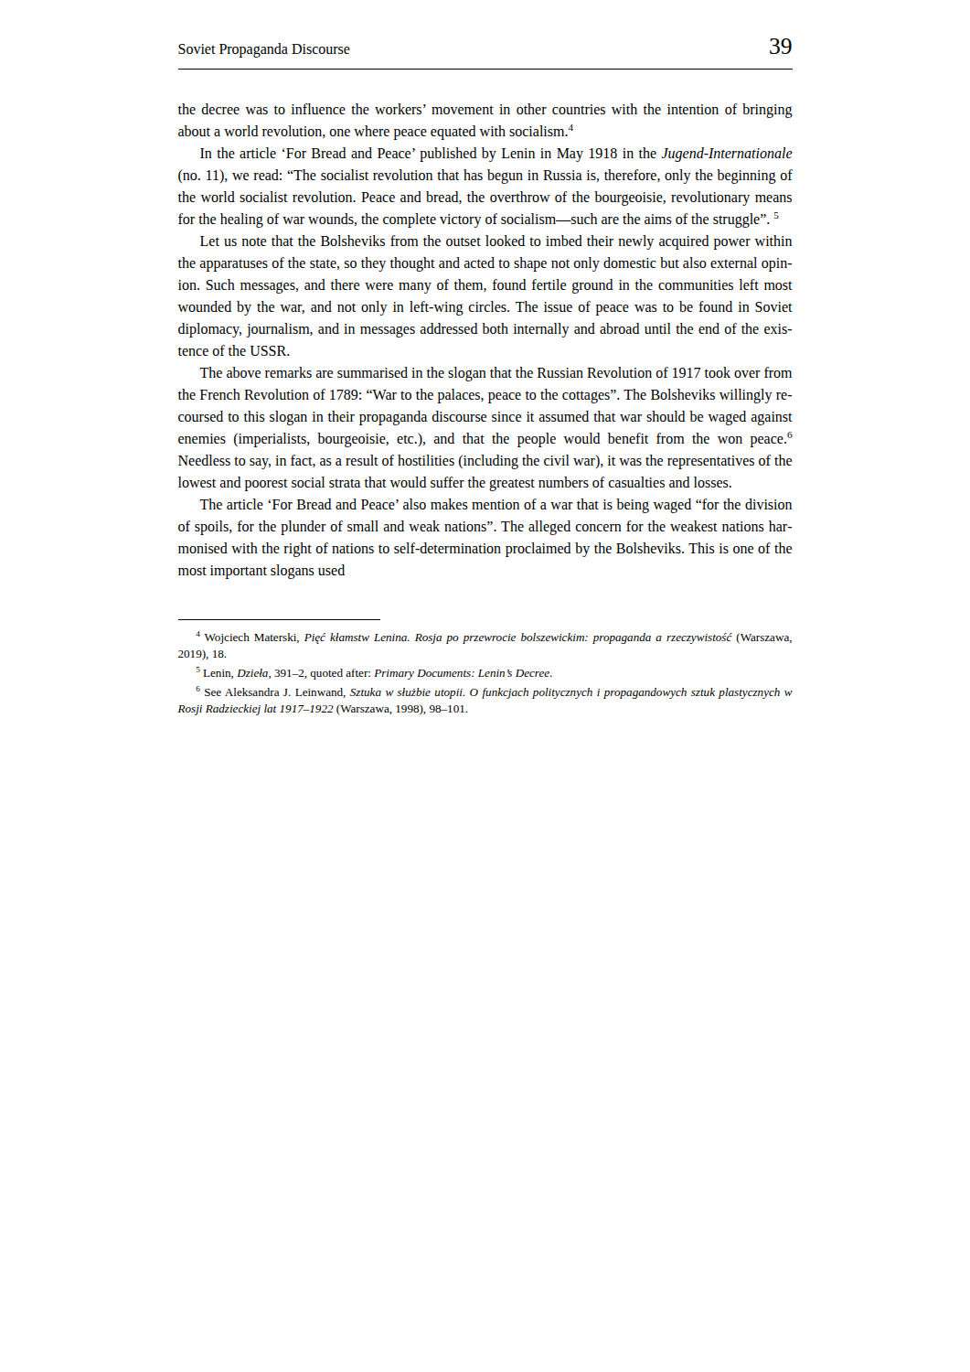Soviet Propaganda Discourse
39
the decree was to influence the workers’ movement in other countries with the intention of bringing about a world revolution, one where peace equated with socialism.4
In the article ‘For Bread and Peace’ published by Lenin in May 1918 in the Jugend-Internationale (no. 11), we read: “The socialist revolution that has begun in Russia is, therefore, only the beginning of the world socialist revolution. Peace and bread, the overthrow of the bourgeoisie, revolutionary means for the healing of war wounds, the complete victory of socialism—such are the aims of the struggle”. 5
Let us note that the Bolsheviks from the outset looked to imbed their newly acquired power within the apparatuses of the state, so they thought and acted to shape not only domestic but also external opinion. Such messages, and there were many of them, found fertile ground in the communities left most wounded by the war, and not only in left-wing circles. The issue of peace was to be found in Soviet diplomacy, journalism, and in messages addressed both internally and abroad until the end of the existence of the USSR.
The above remarks are summarised in the slogan that the Russian Revolution of 1917 took over from the French Revolution of 1789: “War to the palaces, peace to the cottages”. The Bolsheviks willingly recoursed to this slogan in their propaganda discourse since it assumed that war should be waged against enemies (imperialists, bourgeoisie, etc.), and that the people would benefit from the won peace.6 Needless to say, in fact, as a result of hostilities (including the civil war), it was the representatives of the lowest and poorest social strata that would suffer the greatest numbers of casualties and losses.
The article ‘For Bread and Peace’ also makes mention of a war that is being waged “for the division of spoils, for the plunder of small and weak nations”. The alleged concern for the weakest nations harmonised with the right of nations to self-determination proclaimed by the Bolsheviks. This is one of the most important slogans used
4 Wojciech Materski, Pięć kłamstw Lenina. Rosja po przewrocie bolszewickim: propaganda a rzeczywistość (Warszawa, 2019), 18.
5 Lenin, Dzieła, 391–2, quoted after: Primary Documents: Lenin’s Decree.
6 See Aleksandra J. Leinwand, Sztuka w służbie utopii. O funkcjach politycznych i propagandowych sztuk plastycznych w Rosji Radzieckiej lat 1917–1922 (Warszawa, 1998), 98–101.